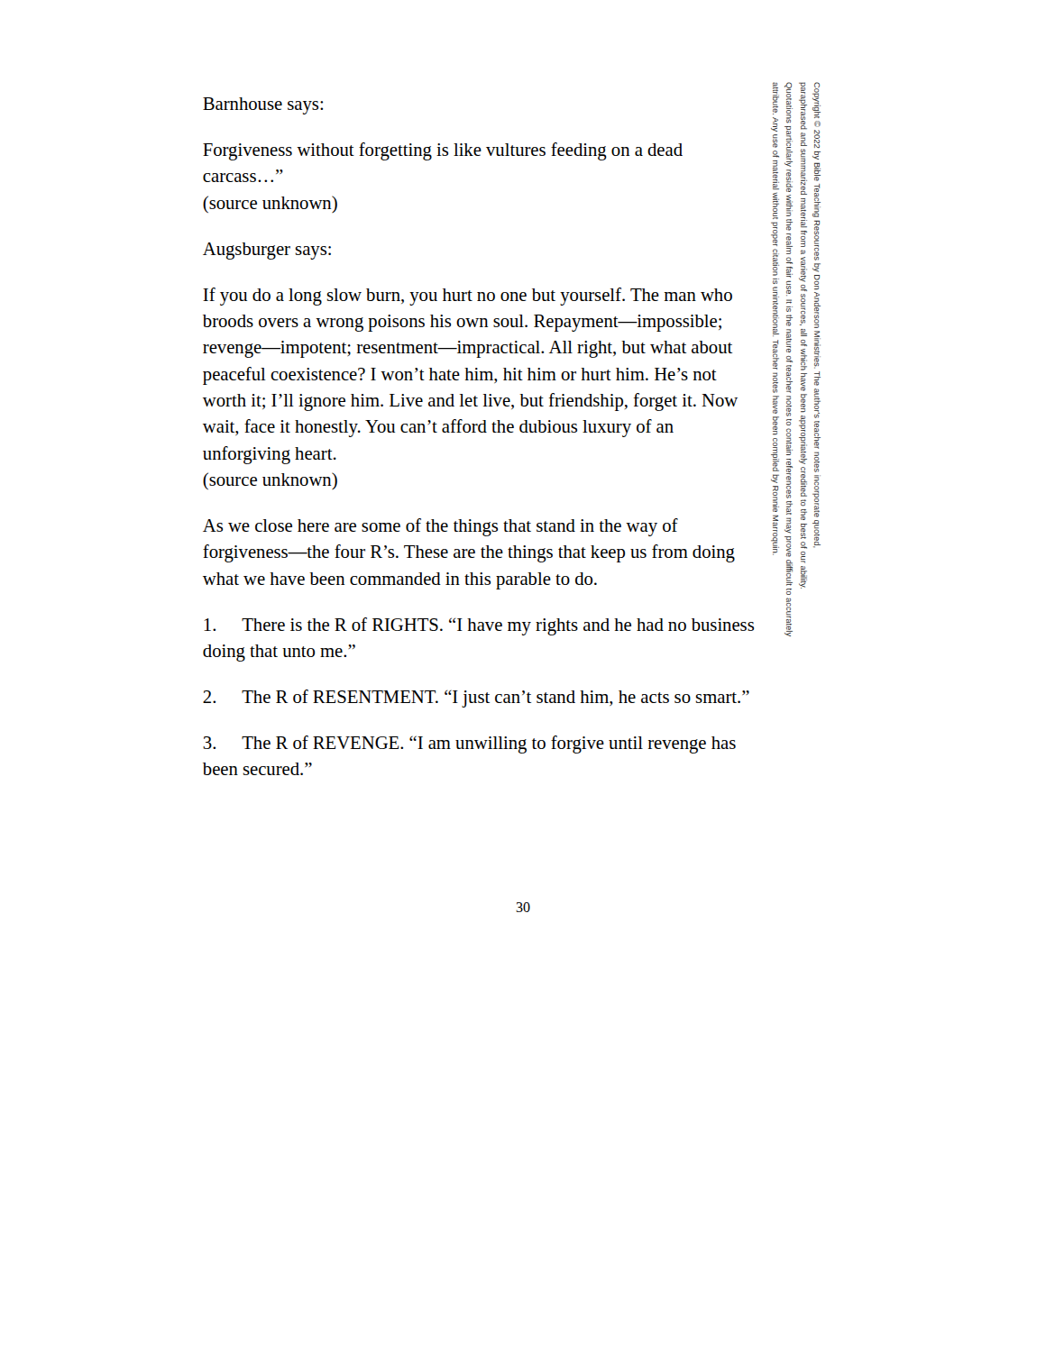attribute. Any use of material without proper citation is unintentional. Teacher notes have been compiled by Ronnie Marroquin.
Quotations particularly reside within the realm of fair use. It is the nature of teacher notes to contain references that may prove difficult to accurately
paraphrased and summarized material from a variety of sources, all of which have been appropriately credited to the best of our ability.
Copyright © 2022 by Bible Teaching Resources by Don Anderson Ministries. The author's teacher notes incorporate quoted,
Barnhouse says:
Forgiveness without forgetting is like vultures feeding on a dead carcass…”
(source unknown)
Augsburger says:
If you do a long slow burn, you hurt no one but yourself. The man who broods overs a wrong poisons his own soul. Repayment—impossible; revenge—impotent; resentment—impractical. All right, but what about peaceful coexistence? I won’t hate him, hit him or hurt him. He’s not worth it; I’ll ignore him. Live and let live, but friendship, forget it. Now wait, face it honestly. You can’t afford the dubious luxury of an unforgiving heart.
(source unknown)
As we close here are some of the things that stand in the way of forgiveness—the four R’s. These are the things that keep us from doing what we have been commanded in this parable to do.
1. There is the R of RIGHTS. “I have my rights and he had no business doing that unto me.”
2. The R of RESENTMENT. “I just can’t stand him, he acts so smart.”
3. The R of REVENGE. “I am unwilling to forgive until revenge has been secured.”
30